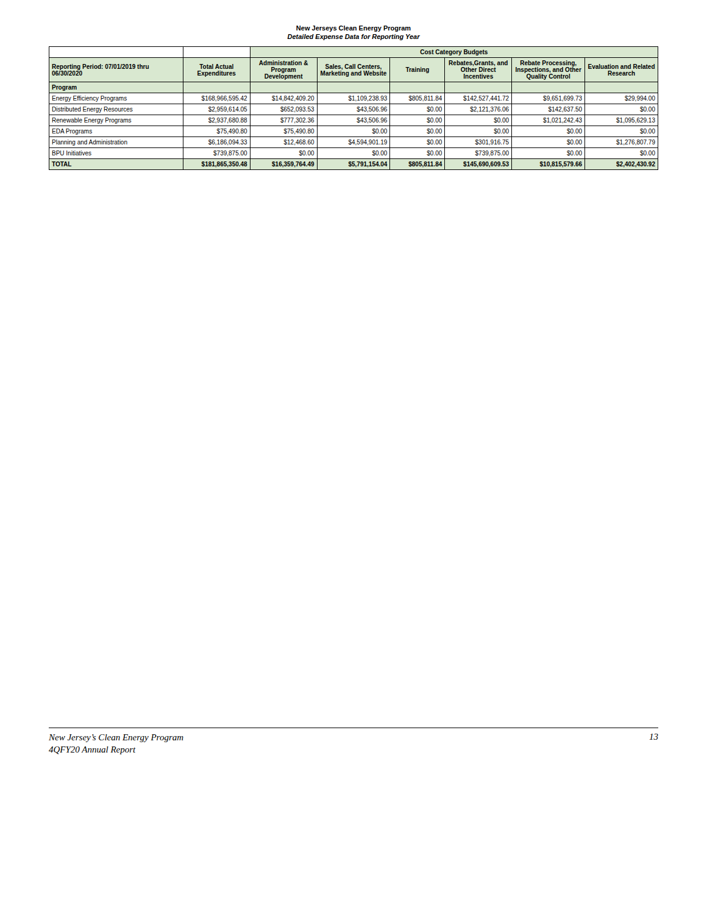New Jerseys Clean Energy Program
Detailed Expense Data for Reporting Year
| | | Cost Category Budgets |
| Reporting Period: 07/01/2019 thru 06/30/2020 | Total Actual Expenditures | Administration & Program Development | Sales, Call Centers, Marketing and Website | Training | Rebates,Grants, and Other Direct Incentives | Rebate Processing, Inspections, and Other Quality Control | Evaluation and Related Research |
| Program | | | | | | | |
| Energy Efficiency Programs | $168,966,595.42 | $14,842,409.20 | $1,109,238.93 | $805,811.84 | $142,527,441.72 | $9,651,699.73 | $29,994.00 |
| Distributed Energy Resources | $2,959,614.05 | $652,093.53 | $43,506.96 | $0.00 | $2,121,376.06 | $142,637.50 | $0.00 |
| Renewable Energy Programs | $2,937,680.88 | $777,302.36 | $43,506.96 | $0.00 | $0.00 | $1,021,242.43 | $1,095,629.13 |
| EDA Programs | $75,490.80 | $75,490.80 | $0.00 | $0.00 | $0.00 | $0.00 | $0.00 |
| Planning and Administration | $6,186,094.33 | $12,468.60 | $4,594,901.19 | $0.00 | $301,916.75 | $0.00 | $1,276,807.79 |
| BPU Initiatives | $739,875.00 | $0.00 | $0.00 | $0.00 | $739,875.00 | $0.00 | $0.00 |
| TOTAL | $181,865,350.48 | $16,359,764.49 | $5,791,154.04 | $805,811.84 | $145,690,609.53 | $10,815,579.66 | $2,402,430.92 |
New Jersey’s Clean Energy Program
4QFY20 Annual Report
13